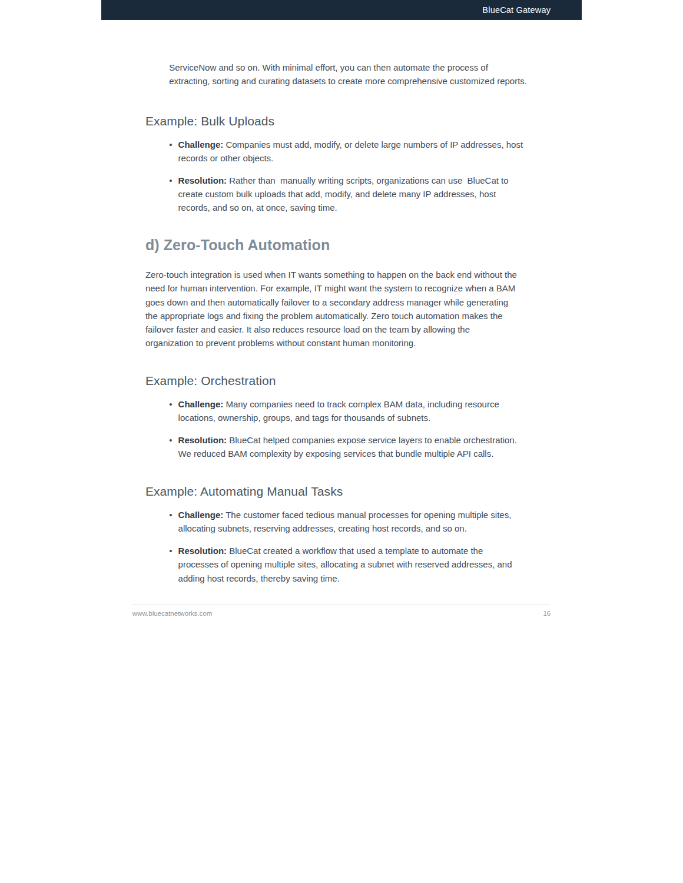BlueCat Gateway
ServiceNow and so on. With minimal effort, you can then automate the process of extracting, sorting and curating datasets to create more comprehensive customized reports.
Example: Bulk Uploads
Challenge: Companies must add, modify, or delete large numbers of IP addresses, host records or other objects.
Resolution: Rather than manually writing scripts, organizations can use BlueCat to create custom bulk uploads that add, modify, and delete many IP addresses, host records, and so on, at once, saving time.
d) Zero-Touch Automation
Zero-touch integration is used when IT wants something to happen on the back end without the need for human intervention. For example, IT might want the system to recognize when a BAM goes down and then automatically failover to a secondary address manager while generating the appropriate logs and fixing the problem automatically. Zero touch automation makes the failover faster and easier. It also reduces resource load on the team by allowing the organization to prevent problems without constant human monitoring.
Example: Orchestration
Challenge: Many companies need to track complex BAM data, including resource locations, ownership, groups, and tags for thousands of subnets.
Resolution: BlueCat helped companies expose service layers to enable orchestration. We reduced BAM complexity by exposing services that bundle multiple API calls.
Example: Automating Manual Tasks
Challenge: The customer faced tedious manual processes for opening multiple sites, allocating subnets, reserving addresses, creating host records, and so on.
Resolution: BlueCat created a workflow that used a template to automate the processes of opening multiple sites, allocating a subnet with reserved addresses, and adding host records, thereby saving time.
www.bluecatnetworks.com 16